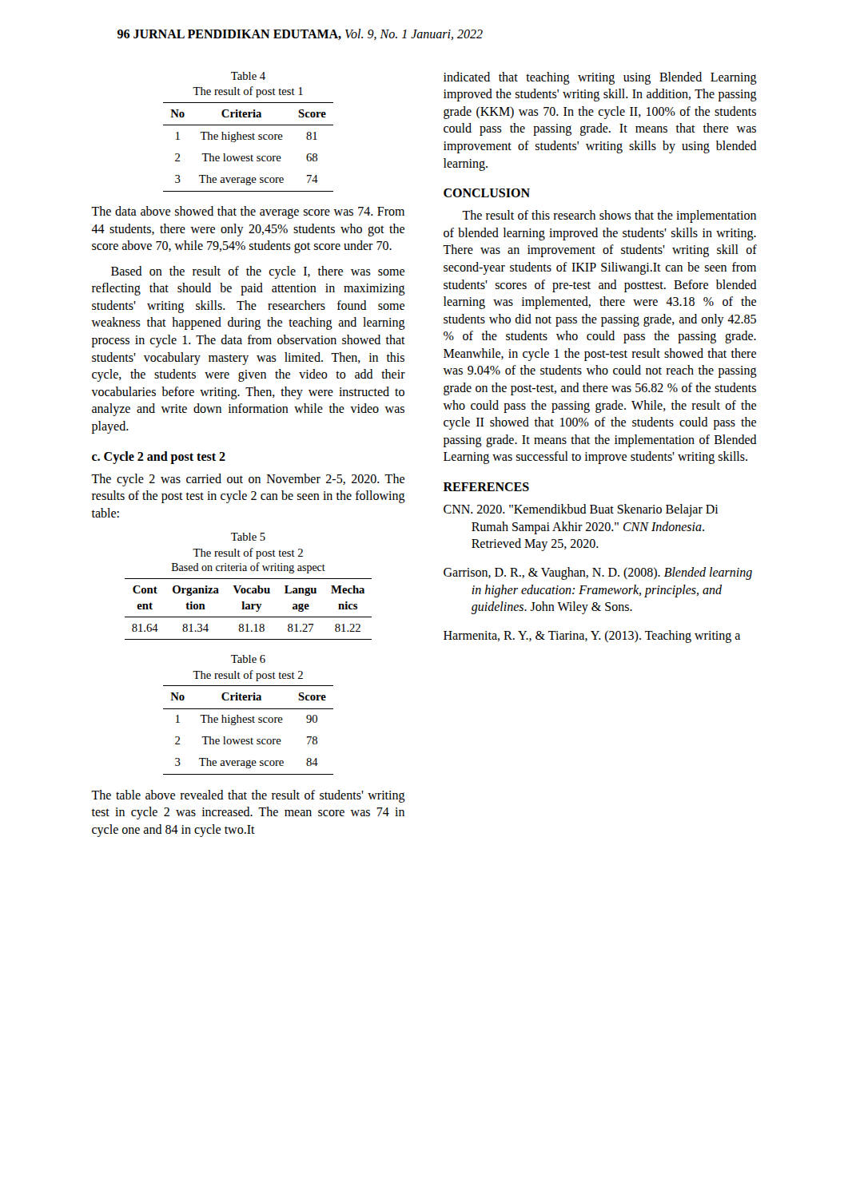96 JURNAL PENDIDIKAN EDUTAMA, Vol. 9, No. 1 Januari, 2022
Table 4 The result of post test 1
| No | Criteria | Score |
| --- | --- | --- |
| 1 | The highest score | 81 |
| 2 | The lowest score | 68 |
| 3 | The average score | 74 |
The data above showed that the average score was 74. From 44 students, there were only 20,45% students who got the score above 70, while 79,54% students got score under 70.
Based on the result of the cycle I, there was some reflecting that should be paid attention in maximizing students' writing skills. The researchers found some weakness that happened during the teaching and learning process in cycle 1. The data from observation showed that students' vocabulary mastery was limited. Then, in this cycle, the students were given the video to add their vocabularies before writing. Then, they were instructed to analyze and write down information while the video was played.
c. Cycle 2 and post test 2
The cycle 2 was carried out on November 2-5, 2020. The results of the post test in cycle 2 can be seen in the following table:
Table 5 The result of post test 2 Based on criteria of writing aspect
| Cont ent | Organiza tion | Vocabu lary | Langu age | Mecha nics |
| --- | --- | --- | --- | --- |
| 81.64 | 81.34 | 81.18 | 81.27 | 81.22 |
Table 6 The result of post test 2
| No | Criteria | Score |
| --- | --- | --- |
| 1 | The highest score | 90 |
| 2 | The lowest score | 78 |
| 3 | The average score | 84 |
The table above revealed that the result of students' writing test in cycle 2 was increased. The mean score was 74 in cycle one and 84 in cycle two.It
indicated that teaching writing using Blended Learning improved the students' writing skill. In addition, The passing grade (KKM) was 70. In the cycle II, 100% of the students could pass the passing grade. It means that there was improvement of students' writing skills by using blended learning.
Conclusion
The result of this research shows that the implementation of blended learning improved the students' skills in writing. There was an improvement of students' writing skill of second-year students of IKIP Siliwangi.It can be seen from students' scores of pre-test and posttest. Before blended learning was implemented, there were 43.18 % of the students who did not pass the passing grade, and only 42.85 % of the students who could pass the passing grade. Meanwhile, in cycle 1 the post-test result showed that there was 9.04% of the students who could not reach the passing grade on the post-test, and there was 56.82 % of the students who could pass the passing grade. While, the result of the cycle II showed that 100% of the students could pass the passing grade. It means that the implementation of Blended Learning was successful to improve students' writing skills.
References
CNN. 2020. "Kemendikbud Buat Skenario Belajar Di Rumah Sampai Akhir 2020." CNN Indonesia. Retrieved May 25, 2020.
Garrison, D. R., & Vaughan, N. D. (2008). Blended learning in higher education: Framework, principles, and guidelines. John Wiley & Sons.
Harmenita, R. Y., & Tiarina, Y. (2013). Teaching writing a